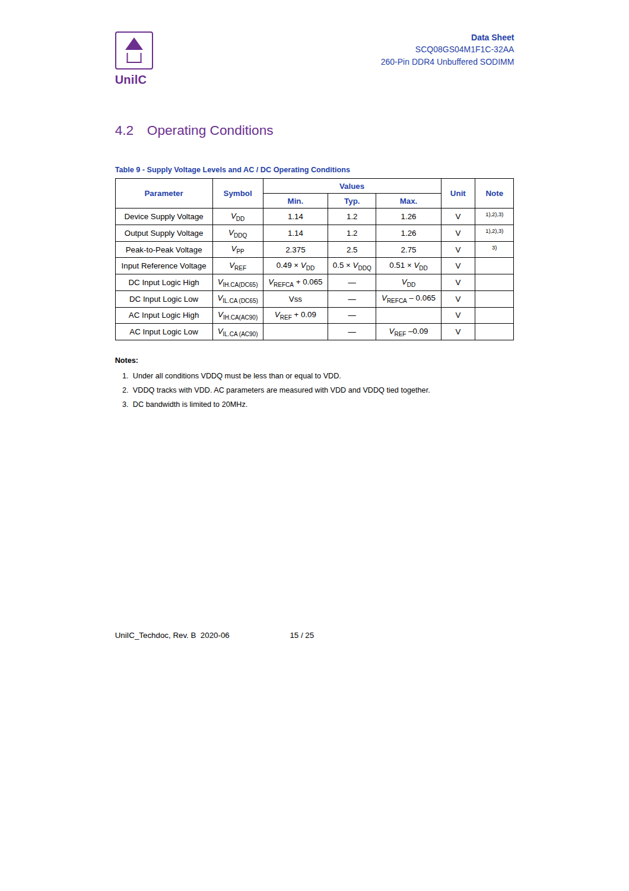UnilC
Data Sheet
SCQ08GS04M1F1C-32AA
260-Pin DDR4 Unbuffered SODIMM
4.2 Operating Conditions
Table 9 - Supply Voltage Levels and AC / DC Operating Conditions
| Parameter | Symbol | Values | Unit | Note |
| --- | --- | --- | --- | --- |
| Min. | Typ. | Max. |
| Device Supply Voltage | V DD | 1.14 | 1.2 | 1.26 | V | 1),2),3) |
| Output Supply Voltage | V DDQ | 1.14 | 1.2 | 1.26 | V | 1),2),3) |
| Peak-to-Peak Voltage | V PP | 2.375 | 2.5 | 2.75 | V | 3) |
| Input Reference Voltage | V REF | 0.49 × V DD | 0.5 × V DDQ | 0.51 × V DD | V | |
| DC Input Logic High | V IH.CA(DC65) | V REFCA + 0.065 | — | V DD | V | |
| DC Input Logic Low | V IL.CA (DC65) | Vss | — | V REFCA – 0.065 | V | |
| AC Input Logic High | V IH.CA(AC90) | V REF + 0.09 | — | | V | |
| AC Input Logic Low | V IL.CA (AC90) | | — | V REF –0.09 | V | |
Notes:
Under all conditions VDDQ must be less than or equal to VDD.
VDDQ tracks with VDD. AC parameters are measured with VDD and VDDQ tied together.
DC bandwidth is limited to 20MHz.
UniIC_Techdoc, Rev. B 2020-06
15 / 25